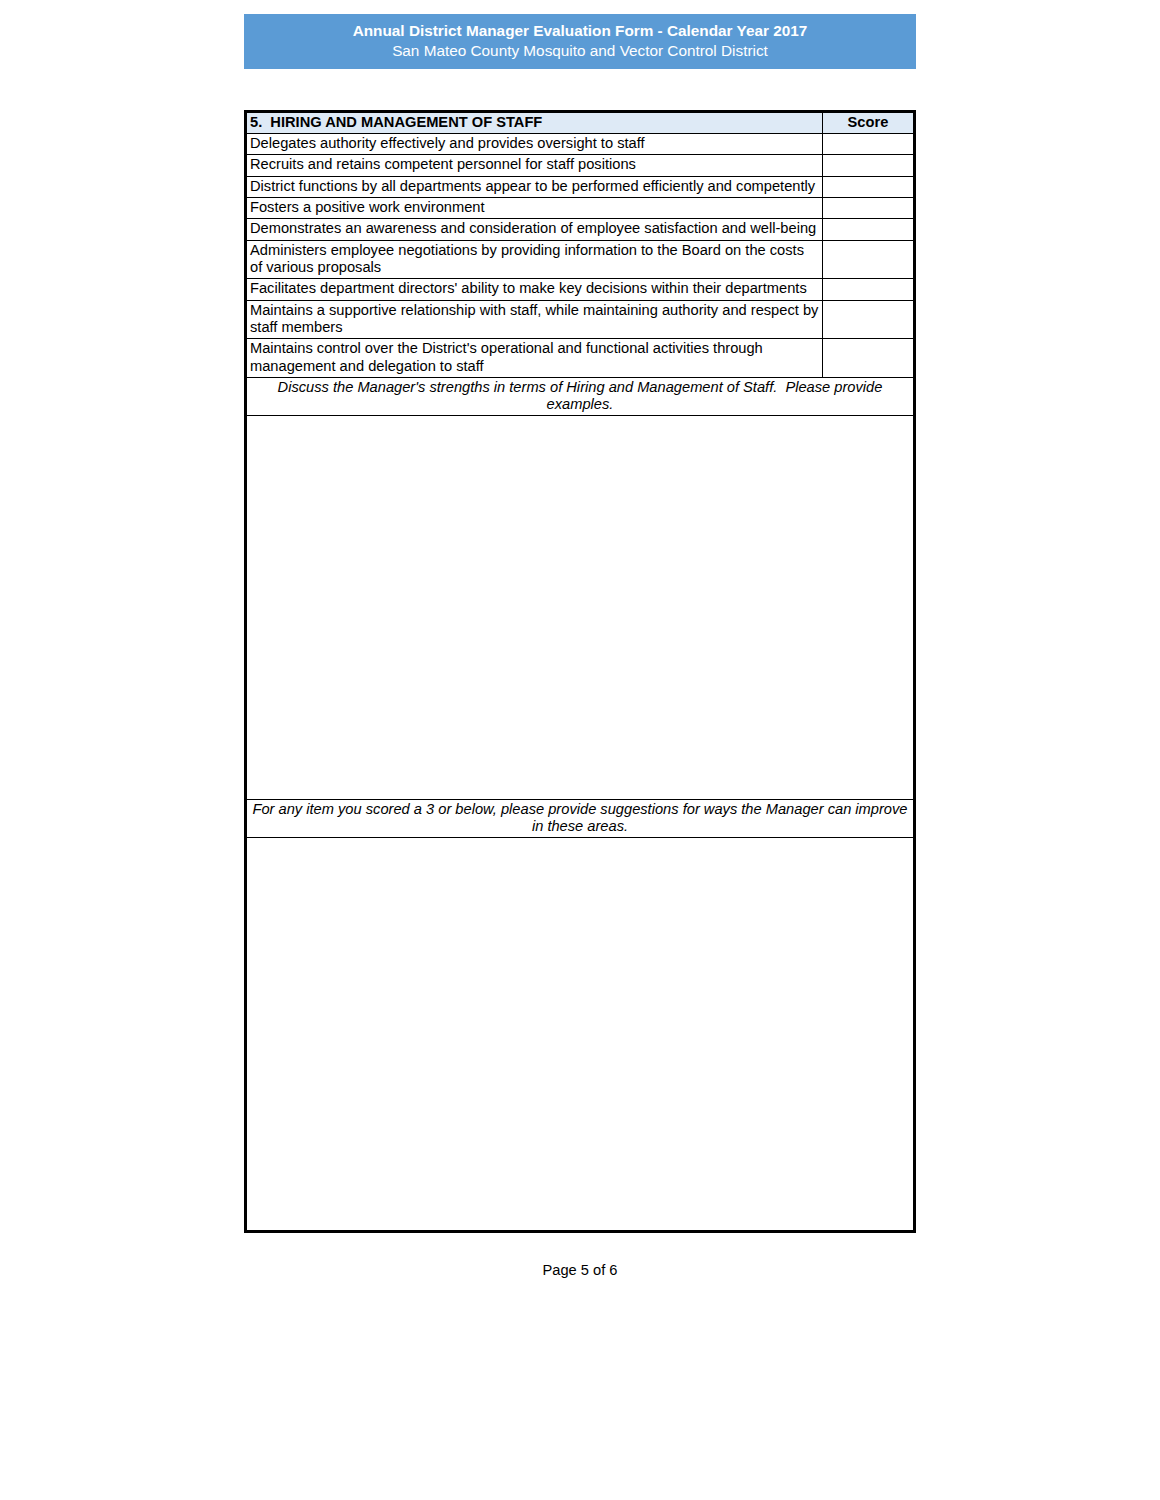Annual District Manager Evaluation Form - Calendar Year 2017
San Mateo County Mosquito and Vector Control District
| 5. HIRING AND MANAGEMENT OF STAFF | Score |
| Delegates authority effectively and provides oversight to staff | |
| Recruits and retains competent personnel for staff positions | |
| District functions by all departments appear to be performed efficiently and competently | |
| Fosters a positive work environment | |
| Demonstrates an awareness and consideration of employee satisfaction and well-being | |
| Administers employee negotiations by providing information to the Board on the costs of various proposals | |
| Facilitates department directors' ability to make key decisions within their departments | |
| Maintains a supportive relationship with staff, while maintaining authority and respect by staff members | |
| Maintains control over the District's operational and functional activities through management and delegation to staff | |
| Discuss the Manager's strengths in terms of Hiring and Management of Staff. Please provide examples. |
| For any item you scored a 3 or below, please provide suggestions for ways the Manager can improve in these areas. |
Page 5 of 6